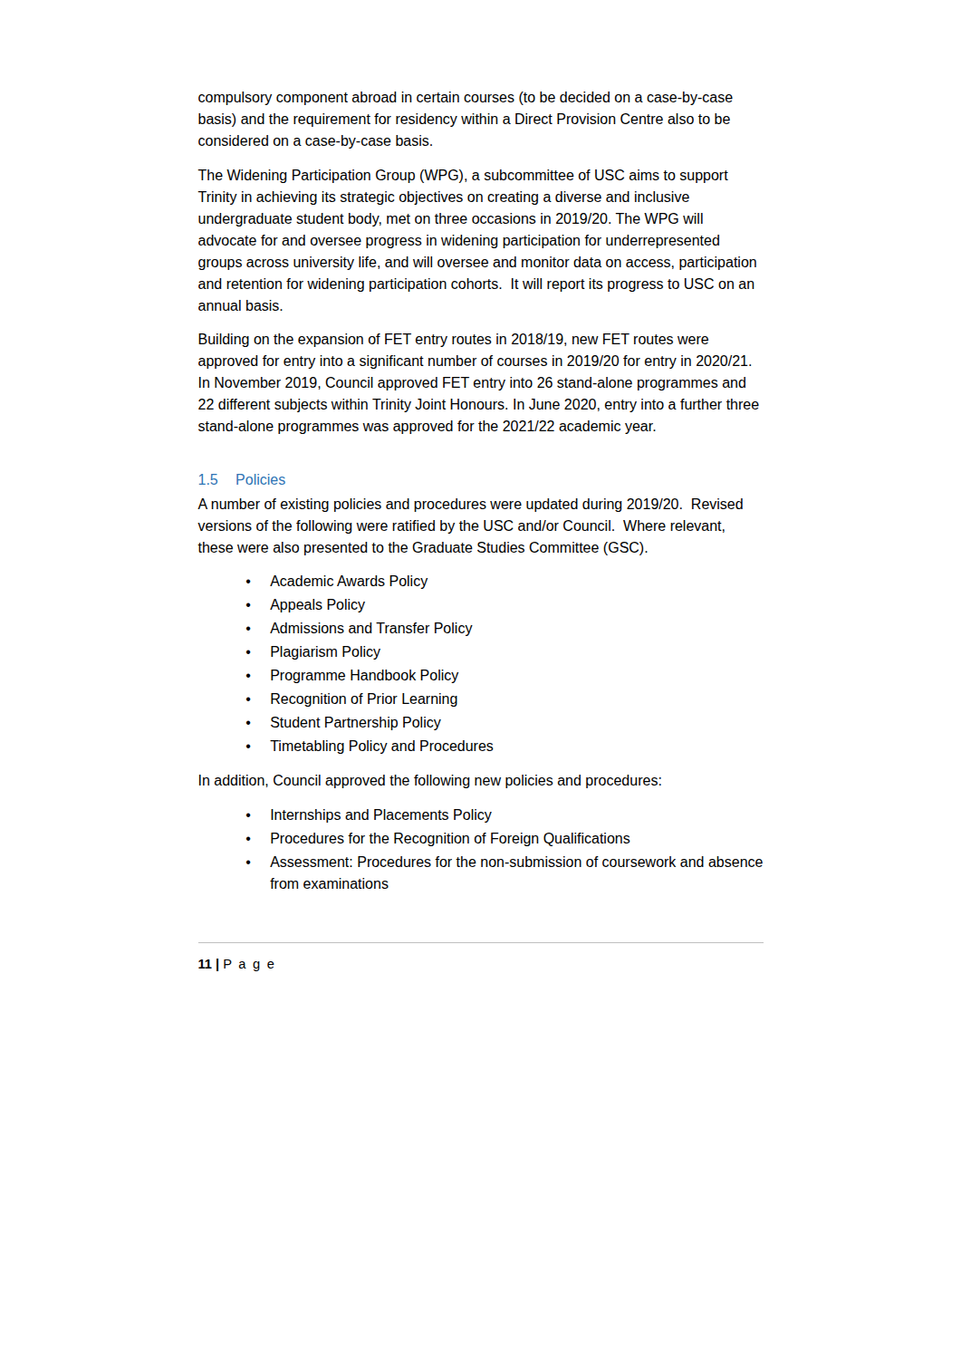compulsory component abroad in certain courses (to be decided on a case-by-case basis) and the requirement for residency within a Direct Provision Centre also to be considered on a case-by-case basis.
The Widening Participation Group (WPG), a subcommittee of USC aims to support Trinity in achieving its strategic objectives on creating a diverse and inclusive undergraduate student body, met on three occasions in 2019/20. The WPG will advocate for and oversee progress in widening participation for underrepresented groups across university life, and will oversee and monitor data on access, participation and retention for widening participation cohorts. It will report its progress to USC on an annual basis.
Building on the expansion of FET entry routes in 2018/19, new FET routes were approved for entry into a significant number of courses in 2019/20 for entry in 2020/21. In November 2019, Council approved FET entry into 26 stand-alone programmes and 22 different subjects within Trinity Joint Honours. In June 2020, entry into a further three stand-alone programmes was approved for the 2021/22 academic year.
1.5 Policies
A number of existing policies and procedures were updated during 2019/20. Revised versions of the following were ratified by the USC and/or Council. Where relevant, these were also presented to the Graduate Studies Committee (GSC).
Academic Awards Policy
Appeals Policy
Admissions and Transfer Policy
Plagiarism Policy
Programme Handbook Policy
Recognition of Prior Learning
Student Partnership Policy
Timetabling Policy and Procedures
In addition, Council approved the following new policies and procedures:
Internships and Placements Policy
Procedures for the Recognition of Foreign Qualifications
Assessment: Procedures for the non-submission of coursework and absence from examinations
11 | P a g e